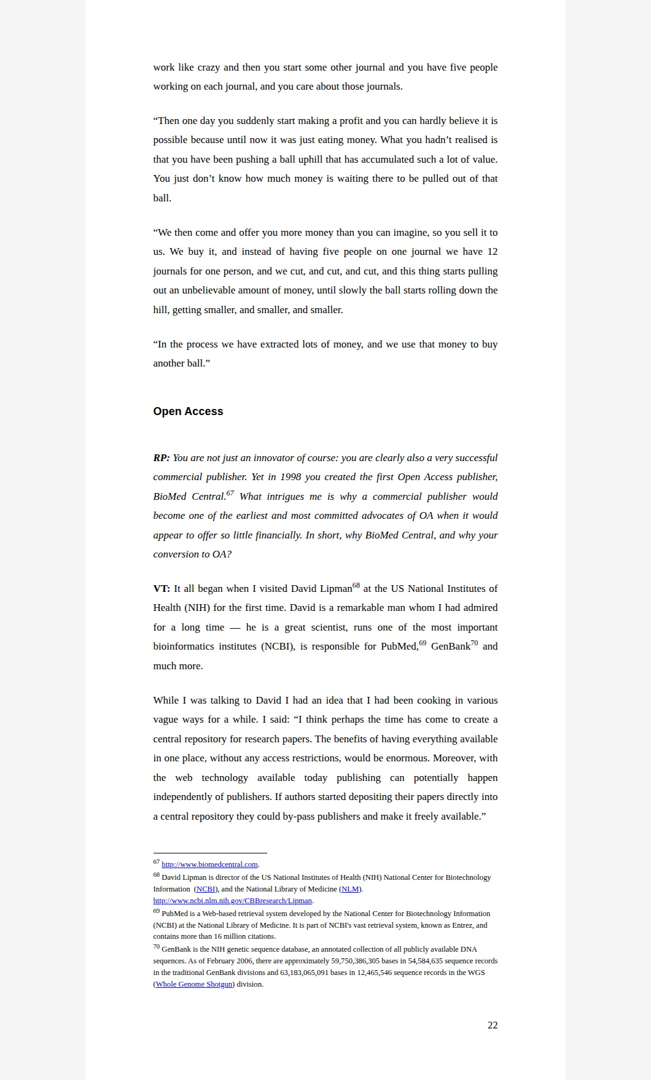work like crazy and then you start some other journal and you have five people working on each journal, and you care about those journals.
“Then one day you suddenly start making a profit and you can hardly believe it is possible because until now it was just eating money. What you hadn’t realised is that you have been pushing a ball uphill that has accumulated such a lot of value. You just don’t know how much money is waiting there to be pulled out of that ball.
“We then come and offer you more money than you can imagine, so you sell it to us. We buy it, and instead of having five people on one journal we have 12 journals for one person, and we cut, and cut, and cut, and this thing starts pulling out an unbelievable amount of money, until slowly the ball starts rolling down the hill, getting smaller, and smaller, and smaller.
“In the process we have extracted lots of money, and we use that money to buy another ball.”
Open Access
RP: You are not just an innovator of course: you are clearly also a very successful commercial publisher. Yet in 1998 you created the first Open Access publisher, BioMed Central.67 What intrigues me is why a commercial publisher would become one of the earliest and most committed advocates of OA when it would appear to offer so little financially. In short, why BioMed Central, and why your conversion to OA?
VT: It all began when I visited David Lipman68 at the US National Institutes of Health (NIH) for the first time. David is a remarkable man whom I had admired for a long time — he is a great scientist, runs one of the most important bioinformatics institutes (NCBI), is responsible for PubMed,69 GenBank70 and much more.
While I was talking to David I had an idea that I had been cooking in various vague ways for a while. I said: “I think perhaps the time has come to create a central repository for research papers. The benefits of having everything available in one place, without any access restrictions, would be enormous. Moreover, with the web technology available today publishing can potentially happen independently of publishers. If authors started depositing their papers directly into a central repository they could by-pass publishers and make it freely available.”
67 http://www.biomedcentral.com.
68 David Lipman is director of the US National Institutes of Health (NIH) National Center for Biotechnology Information (NCBI), and the National Library of Medicine (NLM). http://www.ncbi.nlm.nih.gov/CBBresearch/Lipman.
69 PubMed is a Web-based retrieval system developed by the National Center for Biotechnology Information (NCBI) at the National Library of Medicine. It is part of NCBI's vast retrieval system, known as Entrez, and contains more than 16 million citations.
70 GenBank is the NIH genetic sequence database, an annotated collection of all publicly available DNA sequences. As of February 2006, there are approximately 59,750,386,305 bases in 54,584,635 sequence records in the traditional GenBank divisions and 63,183,065,091 bases in 12,465,546 sequence records in the WGS (Whole Genome Shotgun) division.
22